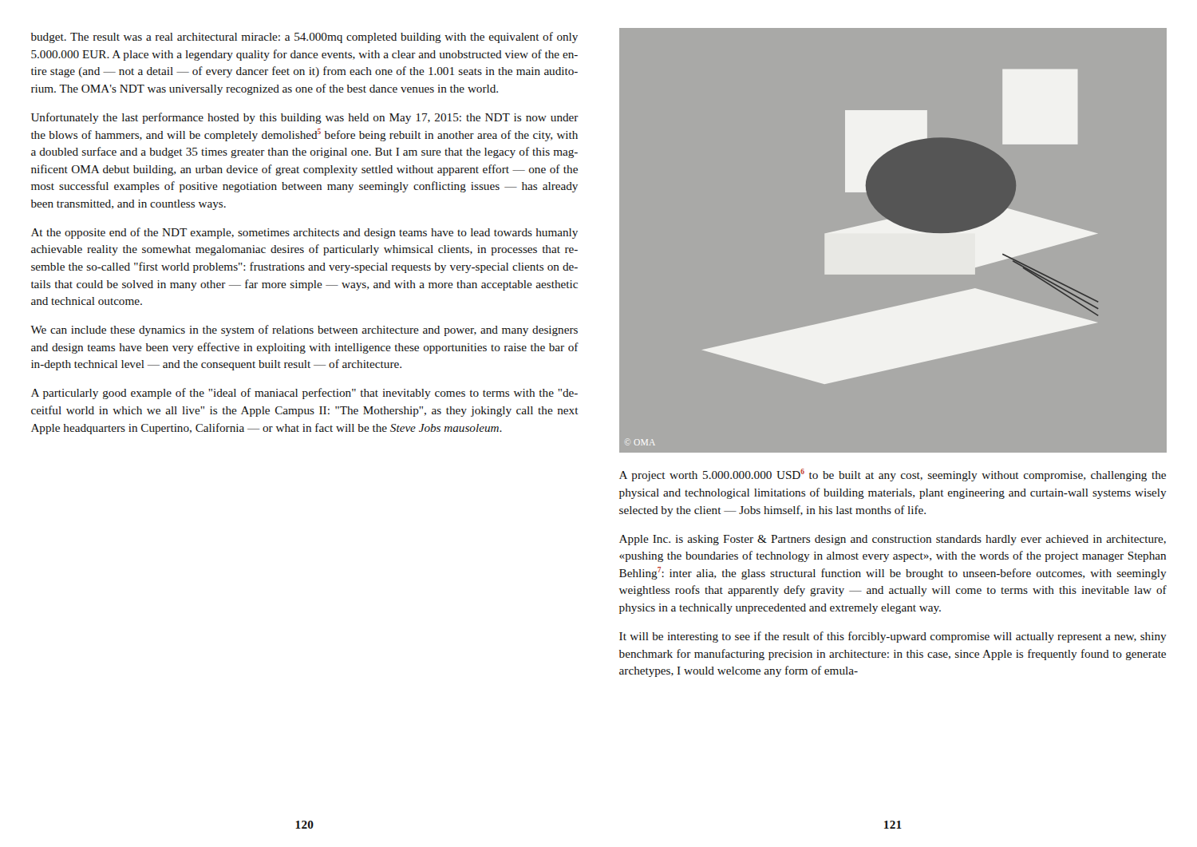budget. The result was a real architectural miracle: a 54.000mq completed building with the equivalent of only 5.000.000 EUR. A place with a legendary quality for dance events, with a clear and unobstructed view of the entire stage (and — not a detail — of every dancer feet on it) from each one of the 1.001 seats in the main auditorium. The OMA's NDT was universally recognized as one of the best dance venues in the world.
Unfortunately the last performance hosted by this building was held on May 17, 2015: the NDT is now under the blows of hammers, and will be completely demolished5 before being rebuilt in another area of the city, with a doubled surface and a budget 35 times greater than the original one. But I am sure that the legacy of this magnificent OMA debut building, an urban device of great complexity settled without apparent effort — one of the most successful examples of positive negotiation between many seemingly conflicting issues — has already been transmitted, and in countless ways.
At the opposite end of the NDT example, sometimes architects and design teams have to lead towards humanly achievable reality the somewhat megalomaniac desires of particularly whimsical clients, in processes that resemble the so-called "first world problems": frustrations and very-special requests by very-special clients on details that could be solved in many other — far more simple — ways, and with a more than acceptable aesthetic and technical outcome.
We can include these dynamics in the system of relations between architecture and power, and many designers and design teams have been very effective in exploiting with intelligence these opportunities to raise the bar of in-depth technical level — and the consequent built result — of architecture.
A particularly good example of the "ideal of maniacal perfection" that inevitably comes to terms with the "deceitful world in which we all live" is the Apple Campus II: "The Mothership", as they jokingly call the next Apple headquarters in Cupertino, California — or what in fact will be the Steve Jobs mausoleum.
120
© OMA
A project worth 5.000.000.000 USD6 to be built at any cost, seemingly without compromise, challenging the physical and technological limitations of building materials, plant engineering and curtain-wall systems wisely selected by the client — Jobs himself, in his last months of life.
Apple Inc. is asking Foster & Partners design and construction standards hardly ever achieved in architecture, «pushing the boundaries of technology in almost every aspect», with the words of the project manager Stephan Behling7: inter alia, the glass structural function will be brought to unseen-before outcomes, with seemingly weightless roofs that apparently defy gravity — and actually will come to terms with this inevitable law of physics in a technically unprecedented and extremely elegant way.
It will be interesting to see if the result of this forcibly-upward compromise will actually represent a new, shiny benchmark for manufacturing precision in architecture: in this case, since Apple is frequently found to generate archetypes, I would welcome any form of emula-
121